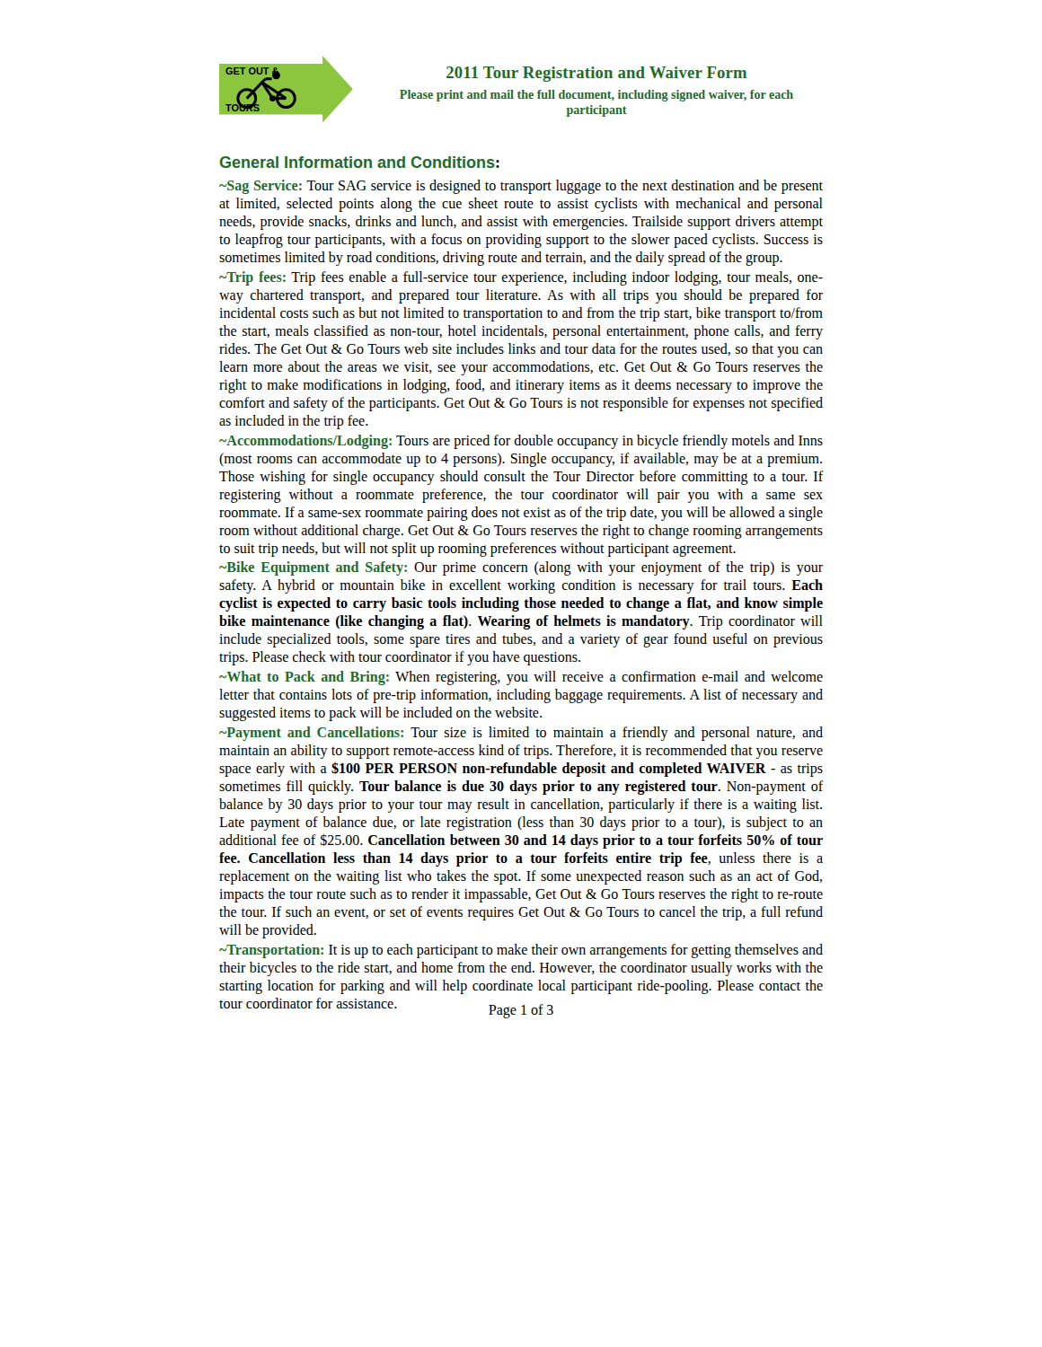GET OUT & TOURS
2011 Tour Registration and Waiver Form
Please print and mail the full document, including signed waiver, for each
participant
General Information and Conditions:
~Sag Service: Tour SAG service is designed to transport luggage to the next destination and be present at limited, selected points along the cue sheet route to assist cyclists with mechanical and personal needs, provide snacks, drinks and lunch, and assist with emergencies. Trailside support drivers attempt to leapfrog tour participants, with a focus on providing support to the slower paced cyclists. Success is sometimes limited by road conditions, driving route and terrain, and the daily spread of the group.
~Trip fees: Trip fees enable a full-service tour experience, including indoor lodging, tour meals, one-way chartered transport, and prepared tour literature. As with all trips you should be prepared for incidental costs such as but not limited to transportation to and from the trip start, bike transport to/from the start, meals classified as non-tour, hotel incidentals, personal entertainment, phone calls, and ferry rides. The Get Out & Go Tours web site includes links and tour data for the routes used, so that you can learn more about the areas we visit, see your accommodations, etc. Get Out & Go Tours reserves the right to make modifications in lodging, food, and itinerary items as it deems necessary to improve the comfort and safety of the participants. Get Out & Go Tours is not responsible for expenses not specified as included in the trip fee.
~Accommodations/Lodging: Tours are priced for double occupancy in bicycle friendly motels and Inns (most rooms can accommodate up to 4 persons). Single occupancy, if available, may be at a premium. Those wishing for single occupancy should consult the Tour Director before committing to a tour. If registering without a roommate preference, the tour coordinator will pair you with a same sex roommate. If a same-sex roommate pairing does not exist as of the trip date, you will be allowed a single room without additional charge. Get Out & Go Tours reserves the right to change rooming arrangements to suit trip needs, but will not split up rooming preferences without participant agreement.
~Bike Equipment and Safety: Our prime concern (along with your enjoyment of the trip) is your safety. A hybrid or mountain bike in excellent working condition is necessary for trail tours. Each cyclist is expected to carry basic tools including those needed to change a flat, and know simple bike maintenance (like changing a flat). Wearing of helmets is mandatory. Trip coordinator will include specialized tools, some spare tires and tubes, and a variety of gear found useful on previous trips. Please check with tour coordinator if you have questions.
~What to Pack and Bring: When registering, you will receive a confirmation e-mail and welcome letter that contains lots of pre-trip information, including baggage requirements. A list of necessary and suggested items to pack will be included on the website.
~Payment and Cancellations: Tour size is limited to maintain a friendly and personal nature, and maintain an ability to support remote-access kind of trips. Therefore, it is recommended that you reserve space early with a $100 PER PERSON non-refundable deposit and completed WAIVER - as trips sometimes fill quickly. Tour balance is due 30 days prior to any registered tour. Non-payment of balance by 30 days prior to your tour may result in cancellation, particularly if there is a waiting list. Late payment of balance due, or late registration (less than 30 days prior to a tour), is subject to an additional fee of $25.00. Cancellation between 30 and 14 days prior to a tour forfeits 50% of tour fee. Cancellation less than 14 days prior to a tour forfeits entire trip fee, unless there is a replacement on the waiting list who takes the spot. If some unexpected reason such as an act of God, impacts the tour route such as to render it impassable, Get Out & Go Tours reserves the right to re-route the tour. If such an event, or set of events requires Get Out & Go Tours to cancel the trip, a full refund will be provided.
~Transportation: It is up to each participant to make their own arrangements for getting themselves and their bicycles to the ride start, and home from the end. However, the coordinator usually works with the starting location for parking and will help coordinate local participant ride-pooling. Please contact the tour coordinator for assistance.
Page 1 of 3